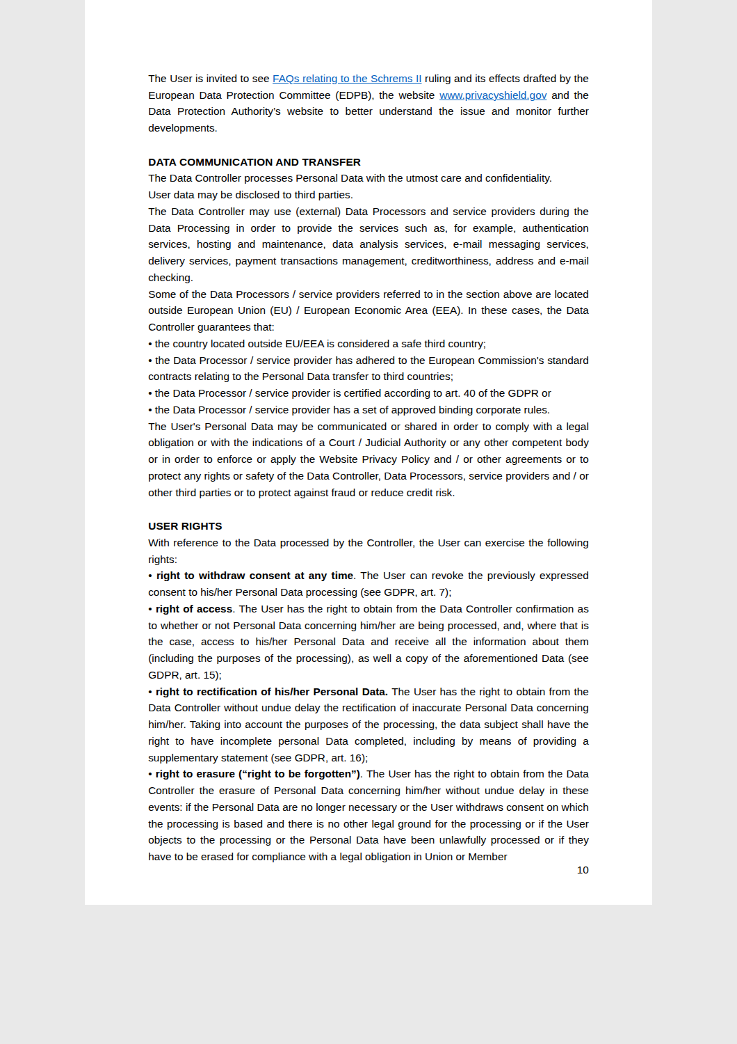The User is invited to see FAQs relating to the Schrems II ruling and its effects drafted by the European Data Protection Committee (EDPB), the website www.privacyshield.gov and the Data Protection Authority’s website to better understand the issue and monitor further developments.
Data communication and transfer
The Data Controller processes Personal Data with the utmost care and confidentiality.
User data may be disclosed to third parties.
The Data Controller may use (external) Data Processors and service providers during the Data Processing in order to provide the services such as, for example, authentication services, hosting and maintenance, data analysis services, e-mail messaging services, delivery services, payment transactions management, creditworthiness, address and e-mail checking.
Some of the Data Processors / service providers referred to in the section above are located outside European Union (EU) / European Economic Area (EEA). In these cases, the Data Controller guarantees that:
• the country located outside EU/EEA is considered a safe third country;
• the Data Processor / service provider has adhered to the European Commission's standard contracts relating to the Personal Data transfer to third countries;
• the Data Processor / service provider is certified according to art. 40 of the GDPR or
• the Data Processor / service provider has a set of approved binding corporate rules.
The User's Personal Data may be communicated or shared in order to comply with a legal obligation or with the indications of a Court / Judicial Authority or any other competent body or in order to enforce or apply the Website Privacy Policy and / or other agreements or to protect any rights or safety of the Data Controller, Data Processors, service providers and / or other third parties or to protect against fraud or reduce credit risk.
User rights
With reference to the Data processed by the Controller, the User can exercise the following rights:
• right to withdraw consent at any time. The User can revoke the previously expressed consent to his/her Personal Data processing (see GDPR, art. 7);
• right of access. The User has the right to obtain from the Data Controller confirmation as to whether or not Personal Data concerning him/her are being processed, and, where that is the case, access to his/her Personal Data and receive all the information about them (including the purposes of the processing), as well a copy of the aforementioned Data (see GDPR, art. 15);
• right to rectification of his/her Personal Data. The User has the right to obtain from the Data Controller without undue delay the rectification of inaccurate Personal Data concerning him/her. Taking into account the purposes of the processing, the data subject shall have the right to have incomplete personal Data completed, including by means of providing a supplementary statement (see GDPR, art. 16);
• right to erasure (“right to be forgotten”). The User has the right to obtain from the Data Controller the erasure of Personal Data concerning him/her without undue delay in these events: if the Personal Data are no longer necessary or the User withdraws consent on which the processing is based and there is no other legal ground for the processing or if the User objects to the processing or the Personal Data have been unlawfully processed or if they have to be erased for compliance with a legal obligation in Union or Member
10